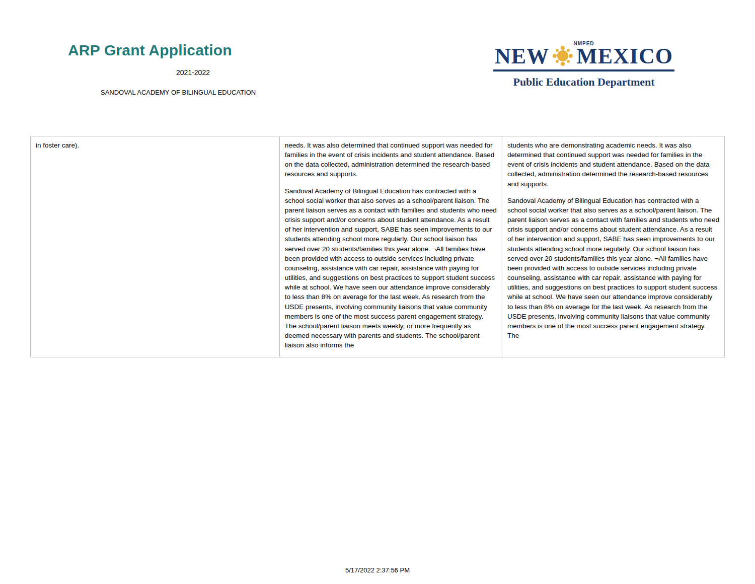NMPED
NEW MEXICO
Public Education Department
ARP Grant Application
2021-2022
SANDOVAL ACADEMY OF BILINGUAL EDUCATION
| in foster care). | needs. It was also determined that continued support was needed for families in the event of crisis incidents and student attendance. Based on the data collected, administration determined the research-based resources and supports. Sandoval Academy of Bilingual Education has contracted with a school social worker that also serves as a school/parent liaison. The parent liaison serves as a contact with families and students who need crisis support and/or concerns about student attendance. As a result of her intervention and support, SABE has seen improvements to our students attending school more regularly. Our school liaison has served over 20 students/families this year alone. ¬All families have been provided with access to outside services including private counseling, assistance with car repair, assistance with paying for utilities, and suggestions on best practices to support student success while at school. We have seen our attendance improve considerably to less than 8% on average for the last week. As research from the USDE presents, involving community liaisons that value community members is one of the most success parent engagement strategy. The school/parent liaison meets weekly, or more frequently as deemed necessary with parents and students. The school/parent liaison also informs the | students who are demonstrating academic needs. It was also determined that continued support was needed for families in the event of crisis incidents and student attendance. Based on the data collected, administration determined the research-based resources and supports. Sandoval Academy of Bilingual Education has contracted with a school social worker that also serves as a school/parent liaison. The parent liaison serves as a contact with families and students who need crisis support and/or concerns about student attendance. As a result of her intervention and support, SABE has seen improvements to our students attending school more regularly. Our school liaison has served over 20 students/families this year alone. ¬All families have been provided with access to outside services including private counseling, assistance with car repair, assistance with paying for utilities, and suggestions on best practices to support student success while at school. We have seen our attendance improve considerably to less than 8% on average for the last week. As research from the USDE presents, involving community liaisons that value community members is one of the most success parent engagement strategy. The |
5/17/2022 2:37:56 PM